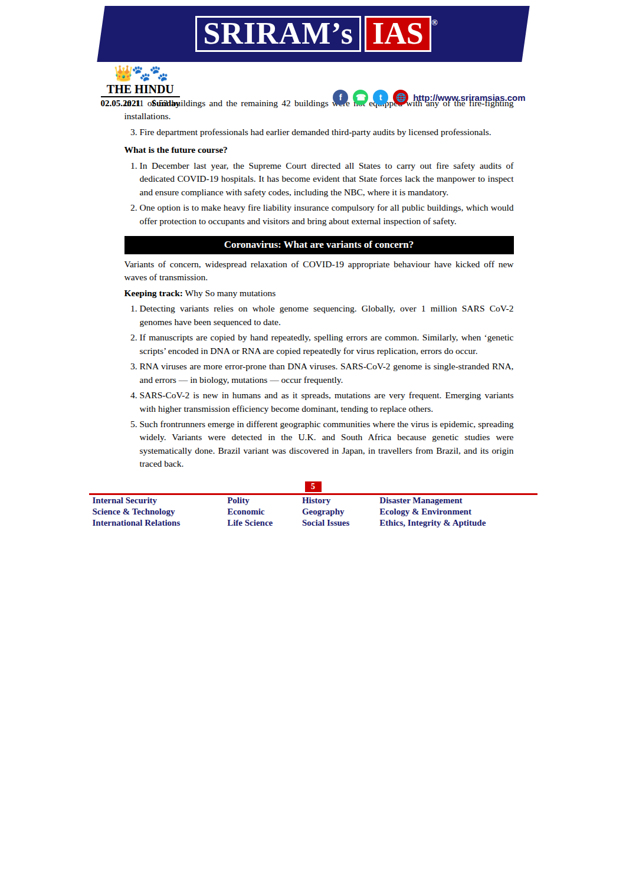SRIRAM’s IAS®
👑🐾🐾
THE HINDU
02.05.2021 Sunday
f ☎ t 🌐 http://www.sriramsias.com
in 11 of 53 buildings and the remaining 42 buildings were not equipped with any of the fire-fighting installations.
Fire department professionals had earlier demanded third-party audits by licensed professionals.
What is the future course?
In December last year, the Supreme Court directed all States to carry out fire safety audits of dedicated COVID-19 hospitals. It has become evident that State forces lack the manpower to inspect and ensure compliance with safety codes, including the NBC, where it is mandatory.
One option is to make heavy fire liability insurance compulsory for all public buildings, which would offer protection to occupants and visitors and bring about external inspection of safety.
Coronavirus: What are variants of concern?
Variants of concern, widespread relaxation of COVID-19 appropriate behaviour have kicked off new waves of transmission.
Keeping track: Why So many mutations
Detecting variants relies on whole genome sequencing. Globally, over 1 million SARS CoV-2 genomes have been sequenced to date.
If manuscripts are copied by hand repeatedly, spelling errors are common. Similarly, when ‘genetic scripts’ encoded in DNA or RNA are copied repeatedly for virus replication, errors do occur.
RNA viruses are more error-prone than DNA viruses. SARS-CoV-2 genome is single-stranded RNA, and errors — in biology, mutations — occur frequently.
SARS-CoV-2 is new in humans and as it spreads, mutations are very frequent. Emerging variants with higher transmission efficiency become dominant, tending to replace others.
Such frontrunners emerge in different geographic communities where the virus is epidemic, spreading widely. Variants were detected in the U.K. and South Africa because genetic studies were systematically done. Brazil variant was discovered in Japan, in travellers from Brazil, and its origin traced back.
5
| Internal Security | Polity | History | Disaster Management |
| Science & Technology | Economic | Geography | Ecology & Environment |
| International Relations | Life Science | Social Issues | Ethics, Integrity & Aptitude |